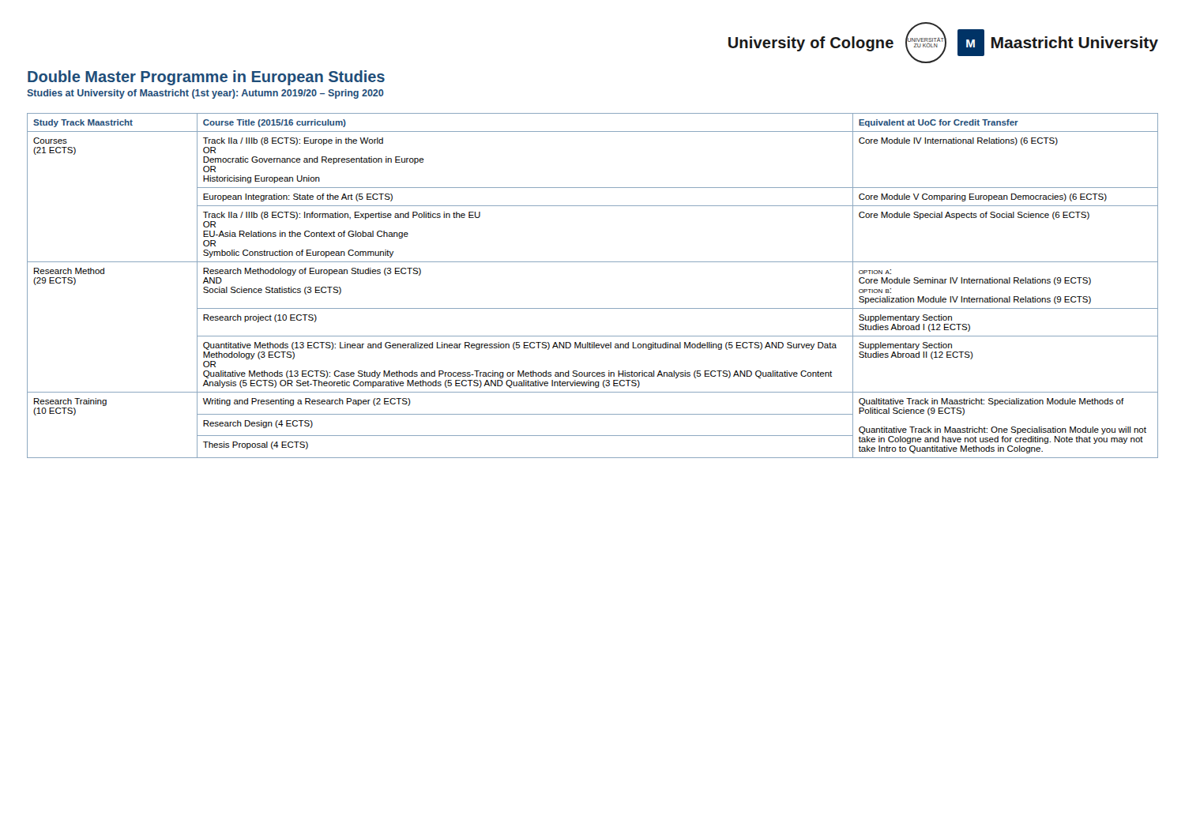University of Cologne
UNIVERSITÄT
ZU KÖLN
M Maastricht University
Double Master Programme in European Studies
Studies at University of Maastricht (1st year): Autumn 2019/20 – Spring 2020
| Study Track Maastricht | Course Title (2015/16 curriculum) | Equivalent at UoC for Credit Transfer |
| --- | --- | --- |
| Courses (21 ECTS) | Track IIa / IIIb (8 ECTS): Europe in the World OR Democratic Governance and Representation in Europe OR Historicising European Union | Core Module IV International Relations) (6 ECTS) |
| European Integration: State of the Art (5 ECTS) | Core Module V Comparing European Democracies) (6 ECTS) |
| Track IIa / IIIb (8 ECTS): Information, Expertise and Politics in the EU OR EU-Asia Relations in the Context of Global Change OR Symbolic Construction of European Community | Core Module Special Aspects of Social Science (6 ECTS) |
| Research Method (29 ECTS) | Research Methodology of European Studies (3 ECTS) AND Social Science Statistics (3 ECTS) | OPTION A: Core Module Seminar IV International Relations (9 ECTS) OPTION B: Specialization Module IV International Relations (9 ECTS) |
| Research project (10 ECTS) | Supplementary Section Studies Abroad I (12 ECTS) |
| Quantitative Methods (13 ECTS): Linear and Generalized Linear Regression (5 ECTS) AND Multilevel and Longitudinal Modelling (5 ECTS) AND Survey Data Methodology (3 ECTS) OR Qualitative Methods (13 ECTS): Case Study Methods and Process-Tracing or Methods and Sources in Historical Analysis (5 ECTS) AND Qualitative Content Analysis (5 ECTS) OR Set-Theoretic Comparative Methods (5 ECTS) AND Qualitative Interviewing (3 ECTS) | Supplementary Section Studies Abroad II (12 ECTS) |
| Research Training (10 ECTS) | Writing and Presenting a Research Paper (2 ECTS) | Qualtitative Track in Maastricht: Specialization Module Methods of Political Science (9 ECTS) Quantitative Track in Maastricht: One Specialisation Module you will not take in Cologne and have not used for crediting. Note that you may not take Intro to Quantitative Methods in Cologne. |
| Research Design (4 ECTS) |
| Thesis Proposal (4 ECTS) |